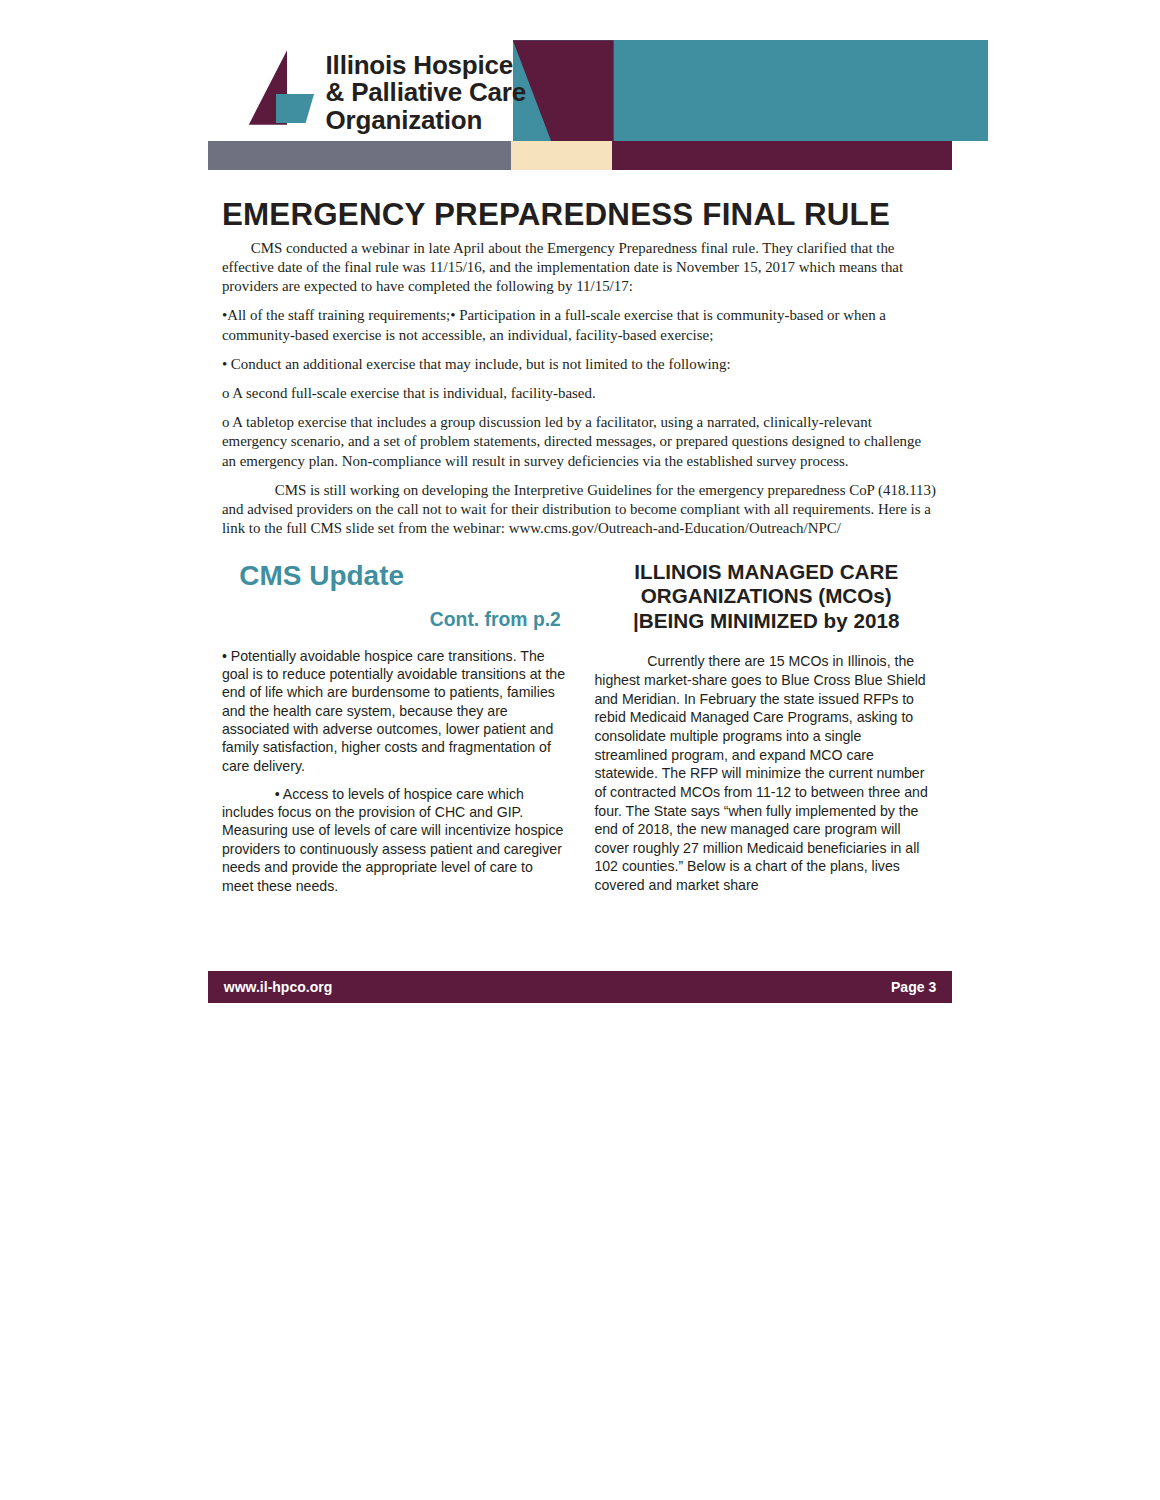Illinois Hospice & Palliative Care Organization
EMERGENCY PREPAREDNESS FINAL RULE
CMS conducted a webinar in late April about the Emergency Preparedness final rule. They clarified that the effective date of the final rule was 11/15/16, and the implementation date is November 15, 2017 which means that providers are expected to have completed the following by 11/15/17:
•All of the staff training requirements;• Participation in a full-scale exercise that is community-based or when a community-based exercise is not accessible, an individual, facility-based exercise;
• Conduct an additional exercise that may include, but is not limited to the following:
o A second full-scale exercise that is individual, facility-based.
o A tabletop exercise that includes a group discussion led by a facilitator, using a narrated, clinically-relevant emergency scenario, and a set of problem statements, directed messages, or prepared questions designed to challenge an emergency plan. Non-compliance will result in survey deficiencies via the established survey process.
CMS is still working on developing the Interpretive Guidelines for the emergency preparedness CoP (418.113) and advised providers on the call not to wait for their distribution to become compliant with all requirements. Here is a link to the full CMS slide set from the webinar: www.cms.gov/Outreach-and-Education/Outreach/NPC/
CMS Update
Cont. from p.2
• Potentially avoidable hospice care transitions. The goal is to reduce potentially avoidable transitions at the end of life which are burdensome to patients, families and the health care system, because they are associated with adverse outcomes, lower patient and family satisfaction, higher costs and fragmentation of care delivery.
• Access to levels of hospice care which includes focus on the provision of CHC and GIP. Measuring use of levels of care will incentivize hospice providers to continuously assess patient and caregiver needs and provide the appropriate level of care to meet these needs.
ILLINOIS MANAGED CARE
ORGANIZATIONS (MCOs)
|BEING MINIMIZED by 2018
Currently there are 15 MCOs in Illinois, the highest market-share goes to Blue Cross Blue Shield and Meridian. In February the state issued RFPs to rebid Medicaid Managed Care Programs, asking to consolidate multiple programs into a single streamlined program, and expand MCO care statewide. The RFP will minimize the current number of contracted MCOs from 11-12 to between three and four. The State says “when fully implemented by the end of 2018, the new managed care program will cover roughly 27 million Medicaid beneficiaries in all 102 counties.” Below is a chart of the plans, lives covered and market share
www.il-hpco.org
Page 3